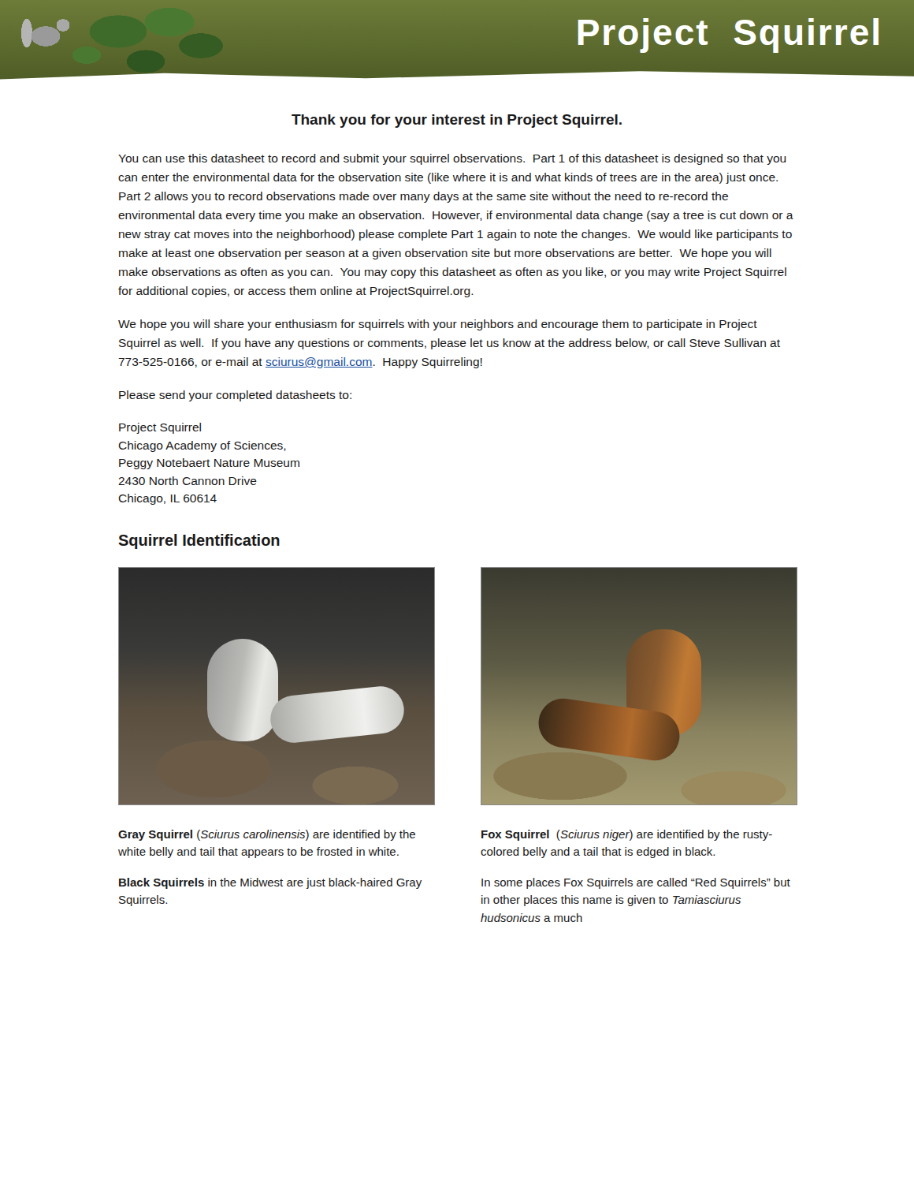Project Squirrel
Thank you for your interest in Project Squirrel.
You can use this datasheet to record and submit your squirrel observations. Part 1 of this datasheet is designed so that you can enter the environmental data for the observation site (like where it is and what kinds of trees are in the area) just once. Part 2 allows you to record observations made over many days at the same site without the need to re-record the environmental data every time you make an observation. However, if environmental data change (say a tree is cut down or a new stray cat moves into the neighborhood) please complete Part 1 again to note the changes. We would like participants to make at least one observation per season at a given observation site but more observations are better. We hope you will make observations as often as you can. You may copy this datasheet as often as you like, or you may write Project Squirrel for additional copies, or access them online at ProjectSquirrel.org.
We hope you will share your enthusiasm for squirrels with your neighbors and encourage them to participate in Project Squirrel as well. If you have any questions or comments, please let us know at the address below, or call Steve Sullivan at 773-525-0166, or e-mail at sciurus@gmail.com. Happy Squirreling!
Please send your completed datasheets to:
Project Squirrel
Chicago Academy of Sciences,
Peggy Notebaert Nature Museum
2430 North Cannon Drive
Chicago, IL 60614
Squirrel Identification
Gray Squirrel (Sciurus carolinensis) are identified by the white belly and tail that appears to be frosted in white.
Black Squirrels in the Midwest are just black-haired Gray Squirrels.
Fox Squirrel (Sciurus niger) are identified by the rusty-colored belly and a tail that is edged in black.
In some places Fox Squirrels are called “Red Squirrels” but in other places this name is given to Tamiasciurus hudsonicus a much